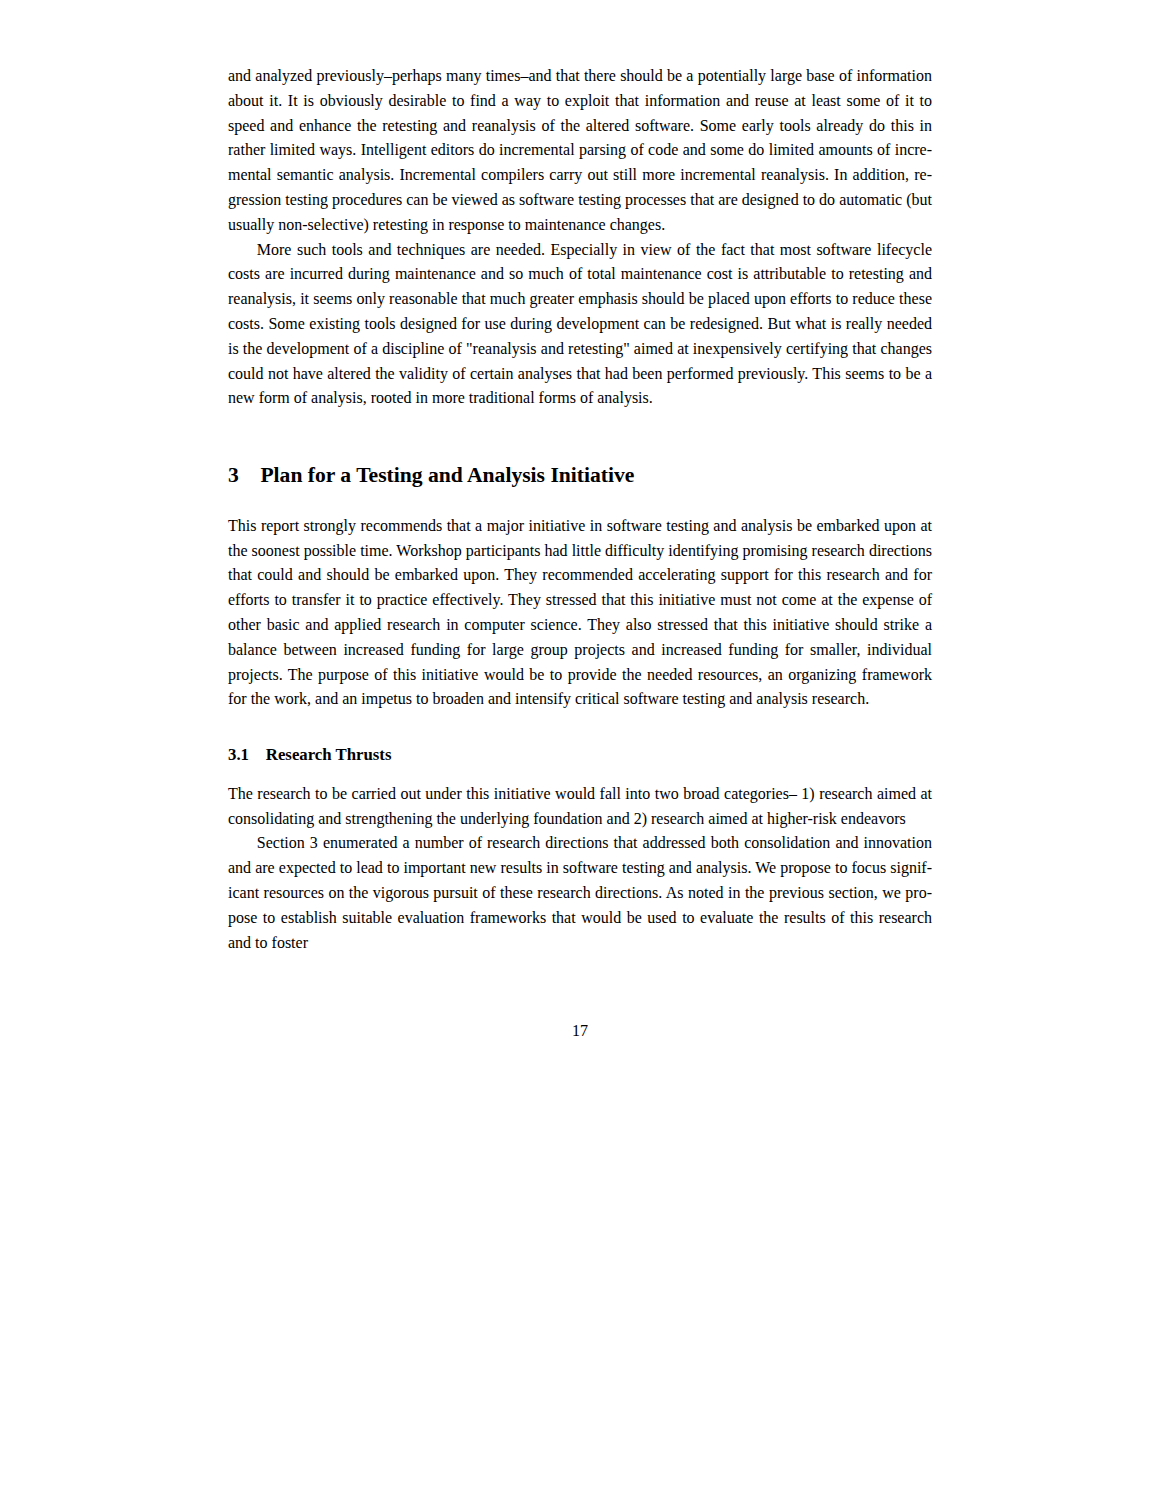and analyzed previously–perhaps many times–and that there should be a potentially large base of information about it. It is obviously desirable to find a way to exploit that information and reuse at least some of it to speed and enhance the retesting and reanalysis of the altered software. Some early tools already do this in rather limited ways. Intelligent editors do incremental parsing of code and some do limited amounts of incremental semantic analysis. Incremental compilers carry out still more incremental reanalysis. In addition, regression testing procedures can be viewed as software testing processes that are designed to do automatic (but usually non-selective) retesting in response to maintenance changes.
More such tools and techniques are needed. Especially in view of the fact that most software lifecycle costs are incurred during maintenance and so much of total maintenance cost is attributable to retesting and reanalysis, it seems only reasonable that much greater emphasis should be placed upon efforts to reduce these costs. Some existing tools designed for use during development can be redesigned. But what is really needed is the development of a discipline of "reanalysis and retesting" aimed at inexpensively certifying that changes could not have altered the validity of certain analyses that had been performed previously. This seems to be a new form of analysis, rooted in more traditional forms of analysis.
3 Plan for a Testing and Analysis Initiative
This report strongly recommends that a major initiative in software testing and analysis be embarked upon at the soonest possible time. Workshop participants had little difficulty identifying promising research directions that could and should be embarked upon. They recommended accelerating support for this research and for efforts to transfer it to practice effectively. They stressed that this initiative must not come at the expense of other basic and applied research in computer science. They also stressed that this initiative should strike a balance between increased funding for large group projects and increased funding for smaller, individual projects. The purpose of this initiative would be to provide the needed resources, an organizing framework for the work, and an impetus to broaden and intensify critical software testing and analysis research.
3.1 Research Thrusts
The research to be carried out under this initiative would fall into two broad categories– 1) research aimed at consolidating and strengthening the underlying foundation and 2) research aimed at higher-risk endeavors
Section 3 enumerated a number of research directions that addressed both consolidation and innovation and are expected to lead to important new results in software testing and analysis. We propose to focus significant resources on the vigorous pursuit of these research directions. As noted in the previous section, we propose to establish suitable evaluation frameworks that would be used to evaluate the results of this research and to foster
17